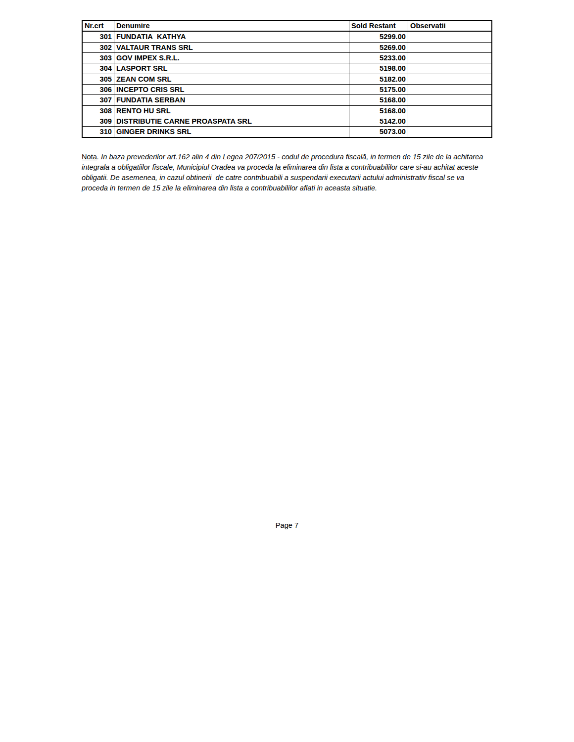| Nr.crt | Denumire | Sold Restant | Observatii |
| --- | --- | --- | --- |
| 301 | FUNDATIA KATHYA | 5299.00 | |
| 302 | VALTAUR TRANS SRL | 5269.00 | |
| 303 | GOV IMPEX S.R.L. | 5233.00 | |
| 304 | LASPORT SRL | 5198.00 | |
| 305 | ZEAN COM SRL | 5182.00 | |
| 306 | INCEPTO CRIS SRL | 5175.00 | |
| 307 | FUNDATIA SERBAN | 5168.00 | |
| 308 | RENTO HU SRL | 5168.00 | |
| 309 | DISTRIBUTIE CARNE PROASPATA SRL | 5142.00 | |
| 310 | GINGER DRINKS SRL | 5073.00 | |
Nota. In baza prevederilor art.162 alin 4 din Legea 207/2015 - codul de procedura fiscală, in termen de 15 zile de la achitarea integrala a obligatiilor fiscale, Municipiul Oradea va proceda la eliminarea din lista a contribuabililor care si-au achitat aceste obligatii. De asemenea, in cazul obtinerii de catre contribuabili a suspendarii executarii actului administrativ fiscal se va proceda in termen de 15 zile la eliminarea din lista a contribuabililor aflati in aceasta situatie.
Page 7